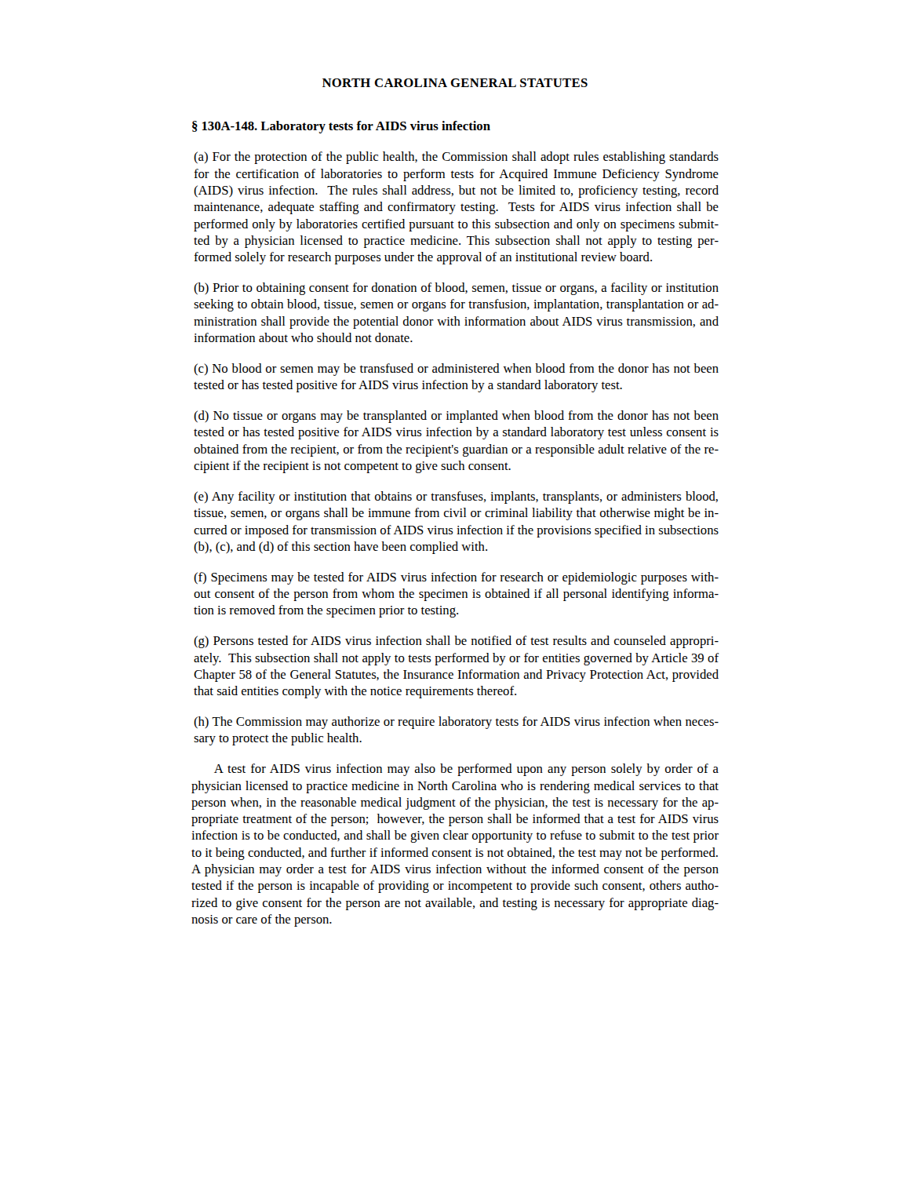NORTH CAROLINA GENERAL STATUTES
§ 130A-148. Laboratory tests for AIDS virus infection
(a) For the protection of the public health, the Commission shall adopt rules establishing standards for the certification of laboratories to perform tests for Acquired Immune Deficiency Syndrome (AIDS) virus infection. The rules shall address, but not be limited to, proficiency testing, record maintenance, adequate staffing and confirmatory testing. Tests for AIDS virus infection shall be performed only by laboratories certified pursuant to this subsection and only on specimens submitted by a physician licensed to practice medicine. This subsection shall not apply to testing performed solely for research purposes under the approval of an institutional review board.
(b) Prior to obtaining consent for donation of blood, semen, tissue or organs, a facility or institution seeking to obtain blood, tissue, semen or organs for transfusion, implantation, transplantation or administration shall provide the potential donor with information about AIDS virus transmission, and information about who should not donate.
(c) No blood or semen may be transfused or administered when blood from the donor has not been tested or has tested positive for AIDS virus infection by a standard laboratory test.
(d) No tissue or organs may be transplanted or implanted when blood from the donor has not been tested or has tested positive for AIDS virus infection by a standard laboratory test unless consent is obtained from the recipient, or from the recipient's guardian or a responsible adult relative of the recipient if the recipient is not competent to give such consent.
(e) Any facility or institution that obtains or transfuses, implants, transplants, or administers blood, tissue, semen, or organs shall be immune from civil or criminal liability that otherwise might be incurred or imposed for transmission of AIDS virus infection if the provisions specified in subsections (b), (c), and (d) of this section have been complied with.
(f) Specimens may be tested for AIDS virus infection for research or epidemiologic purposes without consent of the person from whom the specimen is obtained if all personal identifying information is removed from the specimen prior to testing.
(g) Persons tested for AIDS virus infection shall be notified of test results and counseled appropriately. This subsection shall not apply to tests performed by or for entities governed by Article 39 of Chapter 58 of the General Statutes, the Insurance Information and Privacy Protection Act, provided that said entities comply with the notice requirements thereof.
(h) The Commission may authorize or require laboratory tests for AIDS virus infection when necessary to protect the public health.
A test for AIDS virus infection may also be performed upon any person solely by order of a physician licensed to practice medicine in North Carolina who is rendering medical services to that person when, in the reasonable medical judgment of the physician, the test is necessary for the appropriate treatment of the person; however, the person shall be informed that a test for AIDS virus infection is to be conducted, and shall be given clear opportunity to refuse to submit to the test prior to it being conducted, and further if informed consent is not obtained, the test may not be performed. A physician may order a test for AIDS virus infection without the informed consent of the person tested if the person is incapable of providing or incompetent to provide such consent, others authorized to give consent for the person are not available, and testing is necessary for appropriate diagnosis or care of the person.